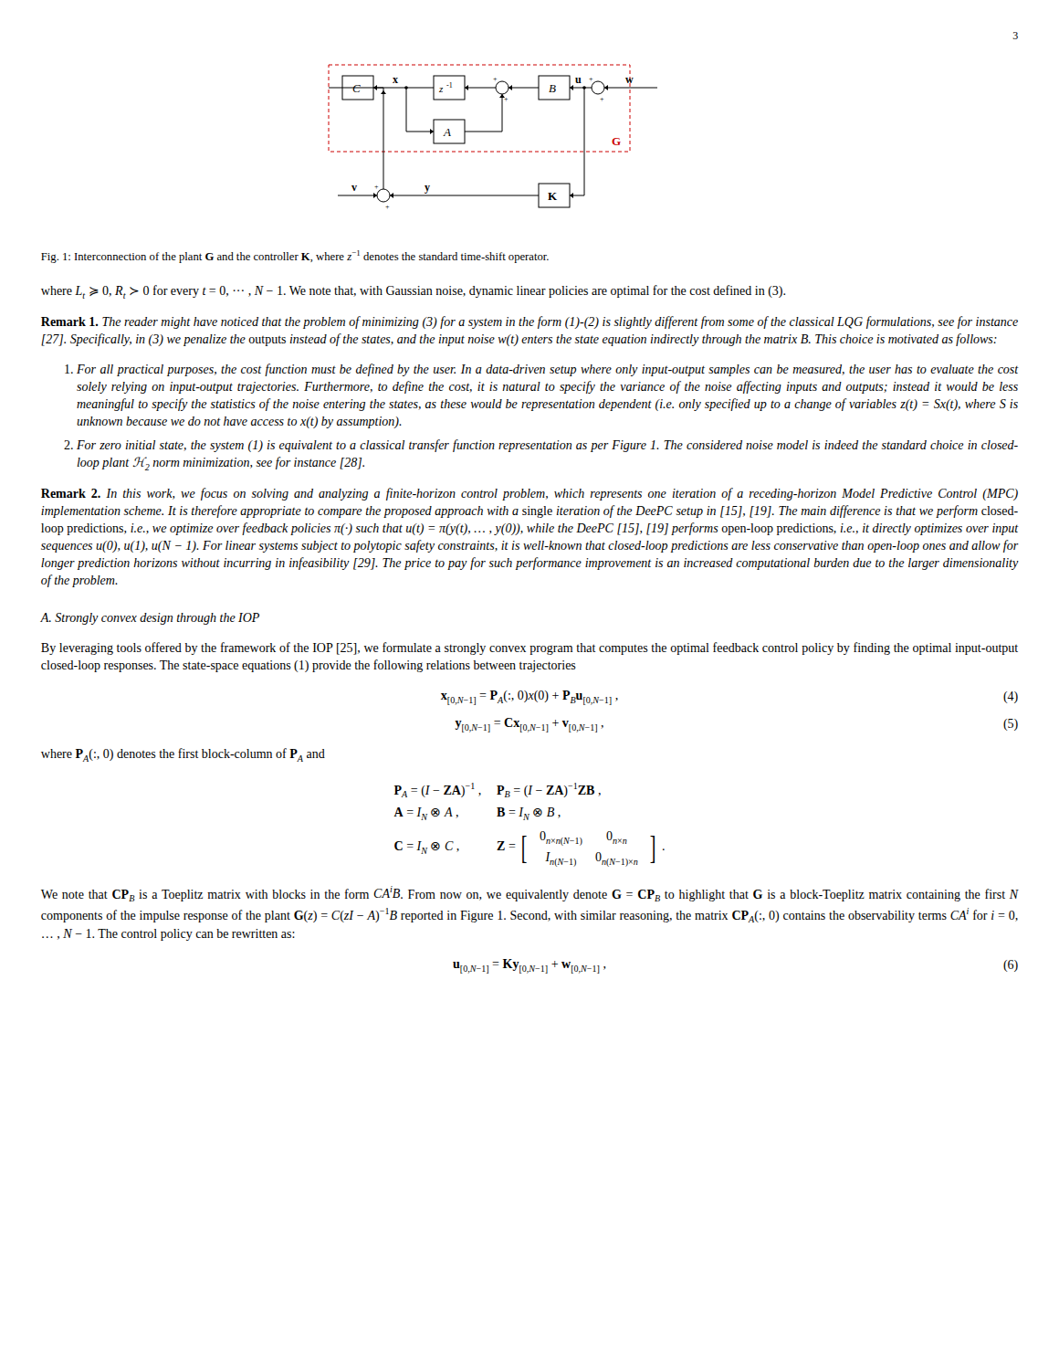3
G C z -1 B A K + + + + + + x u w v y
Fig. 1: Interconnection of the plant G and the controller K, where z−1 denotes the standard time-shift operator.
where Lt ≽ 0, Rt ≻ 0 for every t = 0, ··· , N − 1. We note that, with Gaussian noise, dynamic linear policies are optimal for the cost defined in (3).
Remark 1. The reader might have noticed that the problem of minimizing (3) for a system in the form (1)-(2) is slightly different from some of the classical LQG formulations, see for instance [27]. Specifically, in (3) we penalize the outputs instead of the states, and the input noise w(t) enters the state equation indirectly through the matrix B. This choice is motivated as follows:
For all practical purposes, the cost function must be defined by the user. In a data-driven setup where only input-output samples can be measured, the user has to evaluate the cost solely relying on input-output trajectories. Furthermore, to define the cost, it is natural to specify the variance of the noise affecting inputs and outputs; instead it would be less meaningful to specify the statistics of the noise entering the states, as these would be representation dependent (i.e. only specified up to a change of variables z(t) = Sx(t), where S is unknown because we do not have access to x(t) by assumption).
For zero initial state, the system (1) is equivalent to a classical transfer function representation as per Figure 1. The considered noise model is indeed the standard choice in closed-loop plant ℋ2 norm minimization, see for instance [28].
Remark 2. In this work, we focus on solving and analyzing a finite-horizon control problem, which represents one iteration of a receding-horizon Model Predictive Control (MPC) implementation scheme. It is therefore appropriate to compare the proposed approach with a single iteration of the DeePC setup in [15], [19]. The main difference is that we perform closed-loop predictions, i.e., we optimize over feedback policies π(·) such that u(t) = π(y(t), … , y(0)), while the DeePC [15], [19] performs open-loop predictions, i.e., it directly optimizes over input sequences u(0), u(1), u(N − 1). For linear systems subject to polytopic safety constraints, it is well-known that closed-loop predictions are less conservative than open-loop ones and allow for longer prediction horizons without incurring in infeasibility [29]. The price to pay for such performance improvement is an increased computational burden due to the larger dimensionality of the problem.
A. Strongly convex design through the IOP
By leveraging tools offered by the framework of the IOP [25], we formulate a strongly convex program that computes the optimal feedback control policy by finding the optimal input-output closed-loop responses. The state-space equations (1) provide the following relations between trajectories
x[0,N−1] = PA(:, 0)x(0) + PBu[0,N−1] , (4)
y[0,N−1] = Cx[0,N−1] + v[0,N−1] , (5)
where PA(:, 0) denotes the first block-column of PA and
| P A = ( I − ZA ) −1 , | P B = ( I − ZA ) −1 ZB , |
| A = I N ⊗ A , | B = I N ⊗ B , |
| C = I N ⊗ C , | Z = [ / 0 n × n ( N −1) / 0 n × n / / I n ( N −1) / 0 n ( N −1)× n / ] . |
We note that CPB is a Toeplitz matrix with blocks in the form CAiB. From now on, we equivalently denote G = CPB to highlight that G is a block-Toeplitz matrix containing the first N components of the impulse response of the plant G(z) = C(zI − A)−1B reported in Figure 1. Second, with similar reasoning, the matrix CPA(:, 0) contains the observability terms CAi for i = 0, … , N − 1. The control policy can be rewritten as:
u[0,N−1] = Ky[0,N−1] + w[0,N−1] , (6)